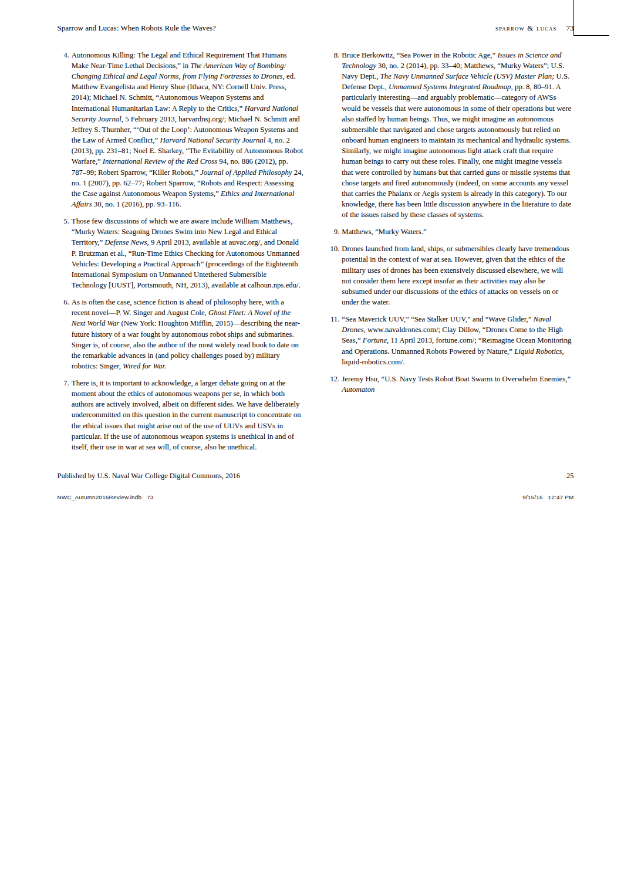Sparrow and Lucas: When Robots Rule the Waves? Sparrow & Lucas73
4 Autonomous Killing: The Legal and Ethical Requirement That Humans Make Near-Time Lethal Decisions,” in The American Way of Bombing: Changing Ethical and Legal Norms, from Flying Fortresses to Drones, ed. Matthew Evangelista and Henry Shue (Ithaca, NY: Cornell Univ. Press, 2014); Michael N. Schmitt, “Autonomous Weapon Systems and International Humanitarian Law: A Reply to the Critics,” Harvard National Security Journal, 5 February 2013, harvardnsj.org/; Michael N. Schmitt and Jeffrey S. Thurnher, “‘Out of the Loop’: Autonomous Weapon Systems and the Law of Armed Conflict,” Harvard National Security Journal 4, no. 2 (2013), pp. 231–81; Noel E. Sharkey, “The Evitability of Autonomous Robot Warfare,” International Review of the Red Cross 94, no. 886 (2012), pp. 787–99; Robert Sparrow, “Killer Robots,” Journal of Applied Philosophy 24, no. 1 (2007), pp. 62–77; Robert Sparrow, “Robots and Respect: Assessing the Case against Autonomous Weapon Systems,” Ethics and International Affairs 30, no. 1 (2016), pp. 93–116.
5 Those few discussions of which we are aware include William Matthews, “Murky Waters: Seagoing Drones Swim into New Legal and Ethical Territory,” Defense News, 9 April 2013, available at auvac.org/, and Donald P. Brutzman et al., “Run-Time Ethics Checking for Autonomous Unmanned Vehicles: Developing a Practical Approach” (proceedings of the Eighteenth International Symposium on Unmanned Untethered Submersible Technology [UUST], Portsmouth, NH, 2013), available at calhoun.nps.edu/.
6 As is often the case, science fiction is ahead of philosophy here, with a recent novel—P. W. Singer and August Cole, Ghost Fleet: A Novel of the Next World War (New York: Houghton Mifflin, 2015)—describing the near-future history of a war fought by autonomous robot ships and submarines. Singer is, of course, also the author of the most widely read book to date on the remarkable advances in (and policy challenges posed by) military robotics: Singer, Wired for War.
7 There is, it is important to acknowledge, a larger debate going on at the moment about the ethics of autonomous weapons per se, in which both authors are actively involved, albeit on different sides. We have deliberately undercommitted on this question in the current manuscript to concentrate on the ethical issues that might arise out of the use of UUVs and USVs in particular. If the use of autonomous weapon systems is unethical in and of itself, their use in war at sea will, of course, also be unethical.
8 Bruce Berkowitz, “Sea Power in the Robotic Age,” Issues in Science and Technology 30, no. 2 (2014), pp. 33–40; Matthews, “Murky Waters”; U.S. Navy Dept., The Navy Unmanned Surface Vehicle (USV) Master Plan; U.S. Defense Dept., Unmanned Systems Integrated Roadmap, pp. 8, 80–91. A particularly interesting—and arguably problematic—category of AWSs would be vessels that were autonomous in some of their operations but were also staffed by human beings. Thus, we might imagine an autonomous submersible that navigated and chose targets autonomously but relied on onboard human engineers to maintain its mechanical and hydraulic systems. Similarly, we might imagine autonomous light attack craft that require human beings to carry out these roles. Finally, one might imagine vessels that were controlled by humans but that carried guns or missile systems that chose targets and fired autonomously (indeed, on some accounts any vessel that carries the Phalanx or Aegis system is already in this category). To our knowledge, there has been little discussion anywhere in the literature to date of the issues raised by these classes of systems.
9 Matthews, “Murky Waters.”
10 Drones launched from land, ships, or submersibles clearly have tremendous potential in the context of war at sea. However, given that the ethics of the military uses of drones has been extensively discussed elsewhere, we will not consider them here except insofar as their activities may also be subsumed under our discussions of the ethics of attacks on vessels on or under the water.
11 “Sea Maverick UUV,” “Sea Stalker UUV,” and “Wave Glider,” Naval Drones, www.navaldrones.com/; Clay Dillow, “Drones Come to the High Seas,” Fortune, 11 April 2013, fortune.com/; “Reimagine Ocean Monitoring and Operations. Unmanned Robots Powered by Nature,” Liquid Robotics, liquid-robotics.com/.
12 Jeremy Hsu, “U.S. Navy Tests Robot Boat Swarm to Overwhelm Enemies,” Automaton
Published by U.S. Naval War College Digital Commons, 2016 25
NWC_Autumn2016Review.indb 73 9/15/16 12:47 PM